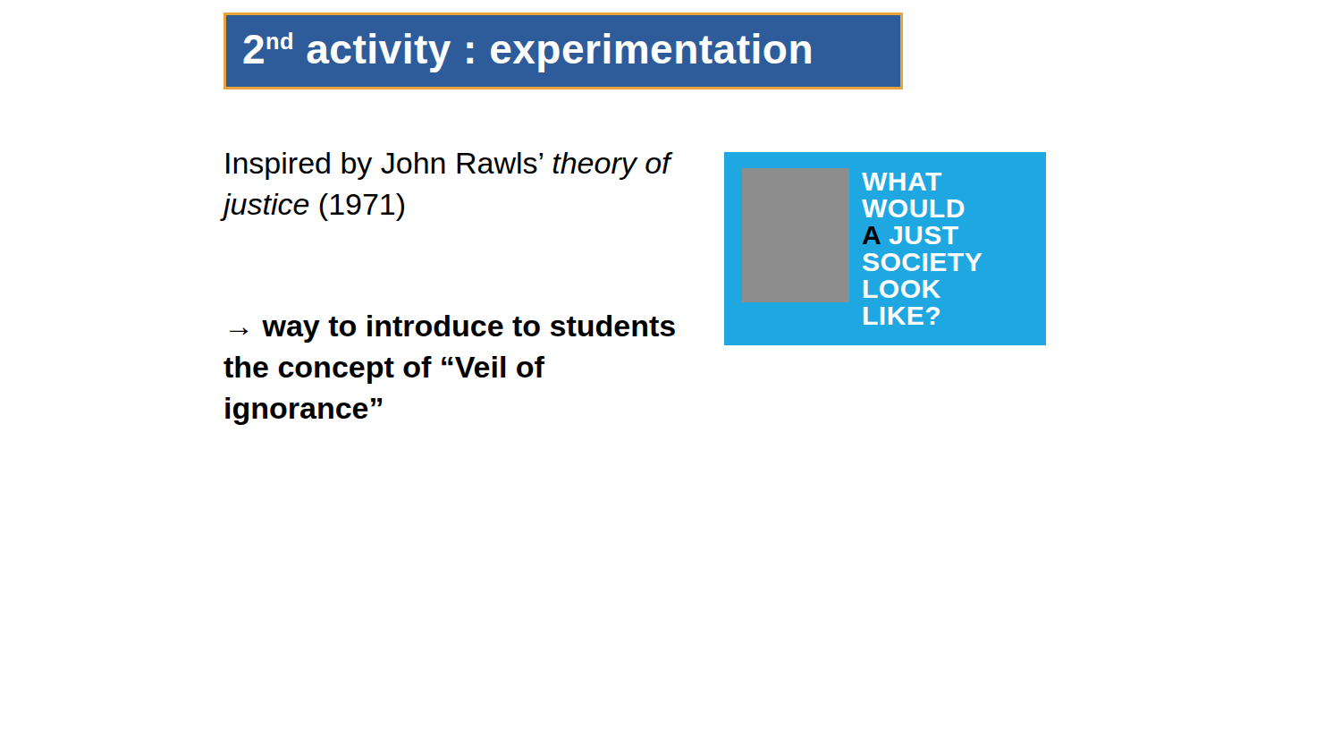2nd activity : experimentation
Inspired by John Rawls’ theory of justice (1971)
→ way to introduce to students the concept of “Veil of ignorance”
WHAT WOULD A JUST SOCIETY LOOK LIKE?